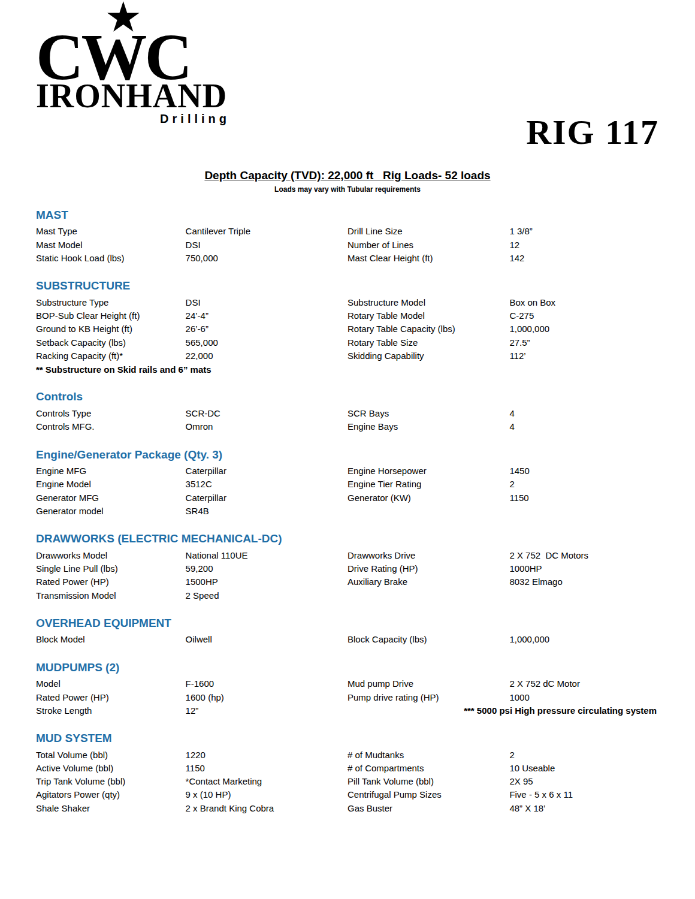C★WC
IRONHAND
Drilling
RIG 117
Depth Capacity (TVD): 22,000 ft Rig Loads- 52 loads
Loads may vary with Tubular requirements
MAST
| Mast Type | Cantilever Triple | Drill Line Size | 1 3/8” |
| Mast Model | DSI | Number of Lines | 12 |
| Static Hook Load (lbs) | 750,000 | Mast Clear Height (ft) | 142 |
SUBSTRUCTURE
| Substructure Type | DSI | Substructure Model | Box on Box |
| BOP-Sub Clear Height (ft) | 24’-4” | Rotary Table Model | C-275 |
| Ground to KB Height (ft) | 26’-6” | Rotary Table Capacity (lbs) | 1,000,000 |
| Setback Capacity (lbs) | 565,000 | Rotary Table Size | 27.5” |
| Racking Capacity (ft)* | 22,000 | Skidding Capability | 112’ |
** Substructure on Skid rails and 6” mats
Controls
| Controls Type | SCR-DC | SCR Bays | 4 |
| Controls MFG. | Omron | Engine Bays | 4 |
Engine/Generator Package (Qty. 3)
| Engine MFG | Caterpillar | Engine Horsepower | 1450 |
| Engine Model | 3512C | Engine Tier Rating | 2 |
| Generator MFG | Caterpillar | Generator (KW) | 1150 |
| Generator model | SR4B | | |
DRAWWORKS (ELECTRIC MECHANICAL-DC)
| Drawworks Model | National 110UE | Drawworks Drive | 2 X 752 DC Motors |
| Single Line Pull (lbs) | 59,200 | Drive Rating (HP) | 1000HP |
| Rated Power (HP) | 1500HP | Auxiliary Brake | 8032 Elmago |
| Transmission Model | 2 Speed | | |
OVERHEAD EQUIPMENT
| Block Model | Oilwell | Block Capacity (lbs) | 1,000,000 |
MUDPUMPS (2)
| Model | F-1600 | Mud pump Drive | 2 X 752 dC Motor |
| Rated Power (HP) | 1600 (hp) | Pump drive rating (HP) | 1000 |
| Stroke Length | 12” | *** 5000 psi High pressure circulating system |
MUD SYSTEM
| Total Volume (bbl) | 1220 | # of Mudtanks | 2 |
| Active Volume (bbl) | 1150 | # of Compartments | 10 Useable |
| Trip Tank Volume (bbl) | *Contact Marketing | Pill Tank Volume (bbl) | 2X 95 |
| Agitators Power (qty) | 9 x (10 HP) | Centrifugal Pump Sizes | Five - 5 x 6 x 11 |
| Shale Shaker | 2 x Brandt King Cobra | Gas Buster | 48” X 18’ |